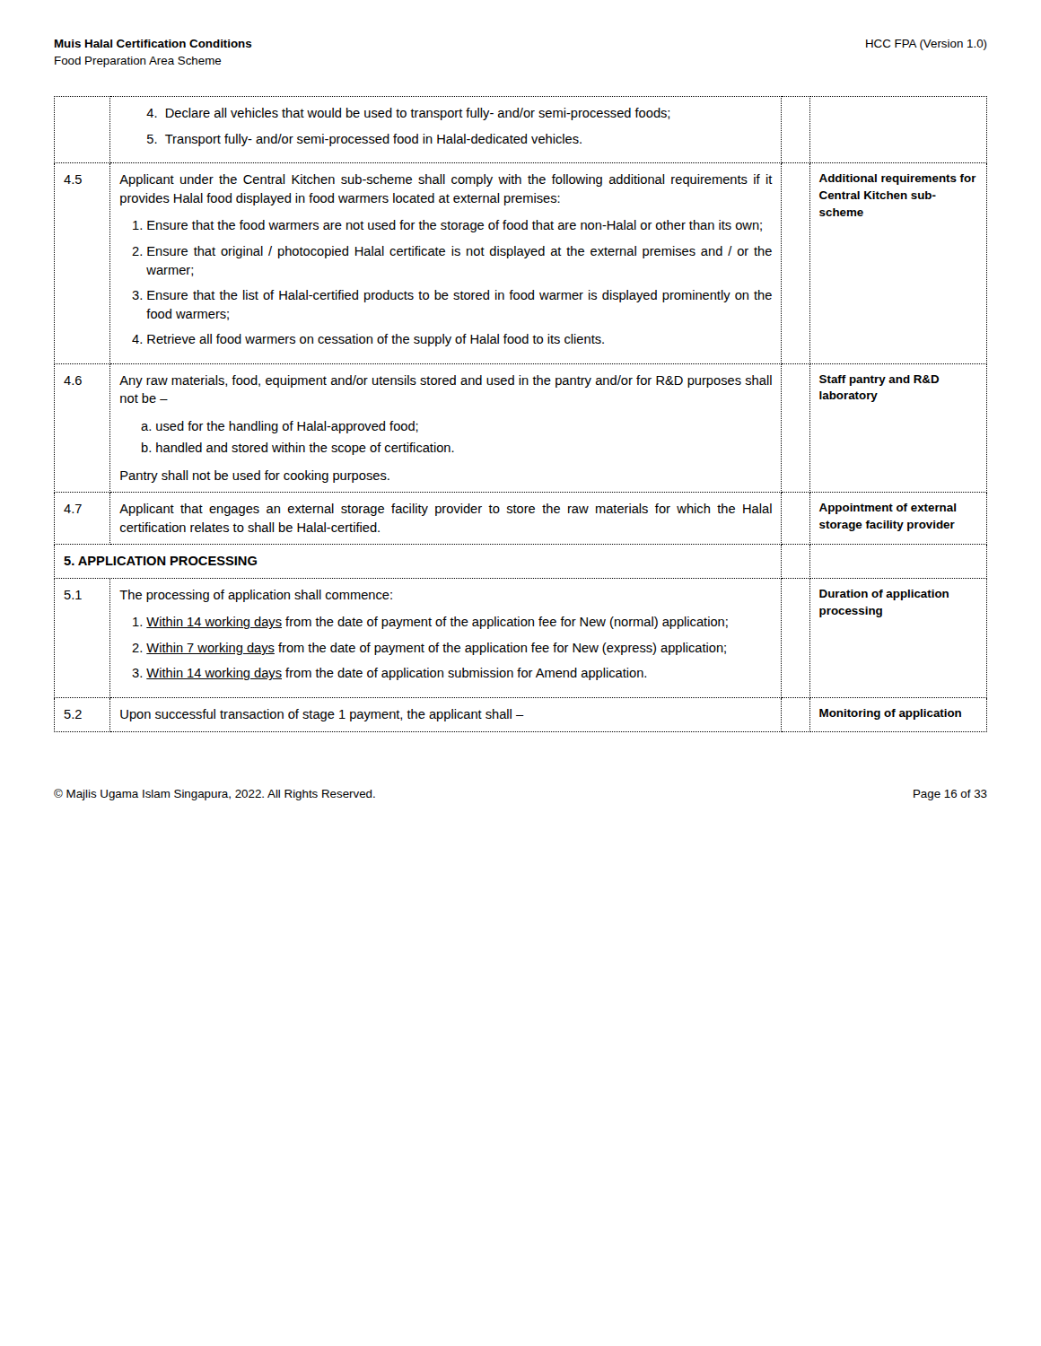Muis Halal Certification Conditions
Food Preparation Area Scheme
HCC FPA (Version 1.0)
| | 4. Declare all vehicles that would be used to transport fully- and/or semi-processed foods; 5. Transport fully- and/or semi-processed food in Halal-dedicated vehicles. | | |
| 4.5 | Applicant under the Central Kitchen sub-scheme shall comply with the following additional requirements if it provides Halal food displayed in food warmers located at external premises: Ensure that the food warmers are not used for the storage of food that are non-Halal or other than its own; Ensure that original / photocopied Halal certificate is not displayed at the external premises and / or the warmer; Ensure that the list of Halal-certified products to be stored in food warmer is displayed prominently on the food warmers; Retrieve all food warmers on cessation of the supply of Halal food to its clients. | | Additional requirements for Central Kitchen sub-scheme |
| 4.6 | Any raw materials, food, equipment and/or utensils stored and used in the pantry and/or for R&D purposes shall not be – used for the handling of Halal-approved food; handled and stored within the scope of certification. Pantry shall not be used for cooking purposes. | | Staff pantry and R&D laboratory |
| 4.7 | Applicant that engages an external storage facility provider to store the raw materials for which the Halal certification relates to shall be Halal-certified. | | Appointment of external storage facility provider |
| 5. APPLICATION PROCESSING | | |
| 5.1 | The processing of application shall commence: Within 14 working days from the date of payment of the application fee for New (normal) application; Within 7 working days from the date of payment of the application fee for New (express) application; Within 14 working days from the date of application submission for Amend application. | | Duration of application processing |
| 5.2 | Upon successful transaction of stage 1 payment, the applicant shall – | | Monitoring of application |
© Majlis Ugama Islam Singapura, 2022. All Rights Reserved.
Page 16 of 33